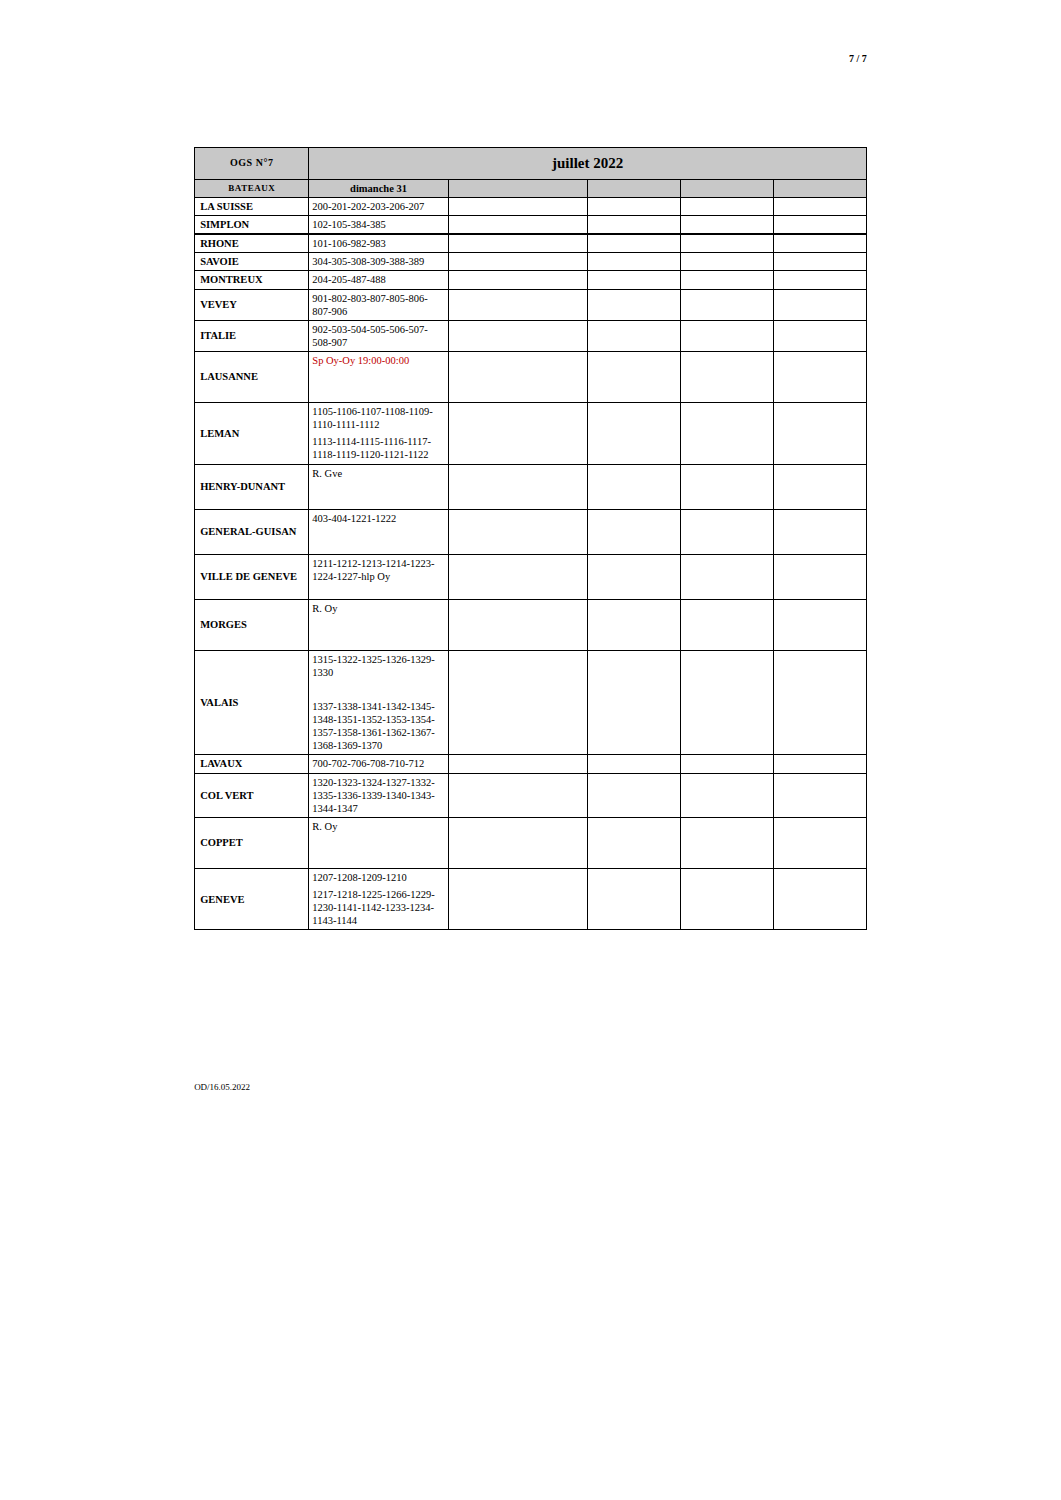7 / 7
| OGS N°7 | juillet 2022 |
| BATEAUX | dimanche 31 | | | | |
| LA SUISSE | 200-201-202-203-206-207 | | | | |
| SIMPLON | 102-105-384-385 | | | | |
| RHONE | 101-106-982-983 | | | | |
| SAVOIE | 304-305-308-309-388-389 | | | | |
| MONTREUX | 204-205-487-488 | | | | |
| VEVEY | 901-802-803-807-805-806-807-906 | | | | |
| ITALIE | 902-503-504-505-506-507-508-907 | | | | |
| LAUSANNE | Sp Oy-Oy 19:00-00:00 | | | | |
| LEMAN | 1105-1106-1107-1108-1109-1110-1111-1112 1113-1114-1115-1116-1117-1118-1119-1120-1121-1122 | | | | |
| HENRY-DUNANT | R. Gve | | | | |
| GENERAL-GUISAN | 403-404-1221-1222 | | | | |
| VILLE DE GENEVE | 1211-1212-1213-1214-1223-1224-1227-hlp Oy | | | | |
| MORGES | R. Oy | | | | |
| VALAIS | 1315-1322-1325-1326-1329-1330 1337-1338-1341-1342-1345-1348-1351-1352-1353-1354-1357-1358-1361-1362-1367-1368-1369-1370 | | | | |
| LAVAUX | 700-702-706-708-710-712 | | | | |
| COL VERT | 1320-1323-1324-1327-1332-1335-1336-1339-1340-1343-1344-1347 | | | | |
| COPPET | R. Oy | | | | |
| GENEVE | 1207-1208-1209-1210 1217-1218-1225-1266-1229-1230-1141-1142-1233-1234-1143-1144 | | | | |
OD/16.05.2022